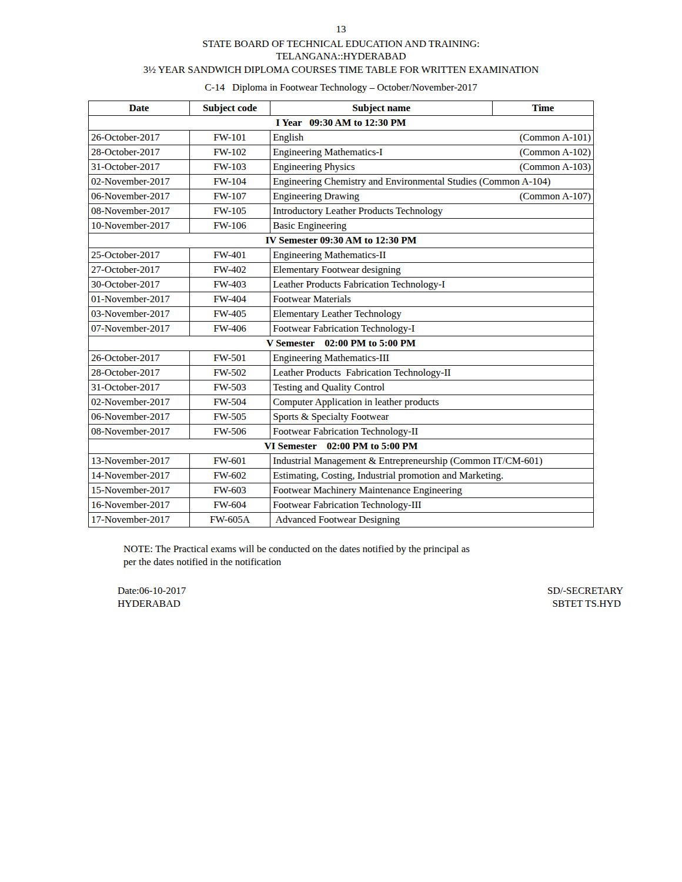13
STATE BOARD OF TECHNICAL EDUCATION AND TRAINING: TELANGANA::HYDERABAD
3½ YEAR SANDWICH DIPLOMA COURSES TIME TABLE FOR WRITTEN EXAMINATION
C-14 Diploma in Footwear Technology – October/November-2017
| Date | Subject code | Subject name | Time |
| --- | --- | --- | --- |
| I Year 09:30 AM to 12:30 PM |
| 26-October-2017 | FW-101 | English (Common A-101) |
| 28-October-2017 | FW-102 | Engineering Mathematics-I (Common A-102) |
| 31-October-2017 | FW-103 | Engineering Physics (Common A-103) |
| 02-November-2017 | FW-104 | Engineering Chemistry and Environmental Studies (Common A-104) |
| 06-November-2017 | FW-107 | Engineering Drawing (Common A-107) |
| 08-November-2017 | FW-105 | Introductory Leather Products Technology |
| 10-November-2017 | FW-106 | Basic Engineering |
| IV Semester 09:30 AM to 12:30 PM |
| 25-October-2017 | FW-401 | Engineering Mathematics-II |
| 27-October-2017 | FW-402 | Elementary Footwear designing |
| 30-October-2017 | FW-403 | Leather Products Fabrication Technology-I |
| 01-November-2017 | FW-404 | Footwear Materials |
| 03-November-2017 | FW-405 | Elementary Leather Technology |
| 07-November-2017 | FW-406 | Footwear Fabrication Technology-I |
| V Semester 02:00 PM to 5:00 PM |
| 26-October-2017 | FW-501 | Engineering Mathematics-III |
| 28-October-2017 | FW-502 | Leather Products Fabrication Technology-II |
| 31-October-2017 | FW-503 | Testing and Quality Control |
| 02-November-2017 | FW-504 | Computer Application in leather products |
| 06-November-2017 | FW-505 | Sports & Specialty Footwear |
| 08-November-2017 | FW-506 | Footwear Fabrication Technology-II |
| VI Semester 02:00 PM to 5:00 PM |
| 13-November-2017 | FW-601 | Industrial Management & Entrepreneurship (Common IT/CM-601) |
| 14-November-2017 | FW-602 | Estimating, Costing, Industrial promotion and Marketing. |
| 15-November-2017 | FW-603 | Footwear Machinery Maintenance Engineering |
| 16-November-2017 | FW-604 | Footwear Fabrication Technology-III |
| 17-November-2017 | FW-605A | Advanced Footwear Designing |
NOTE: The Practical exams will be conducted on the dates notified by the principal as
per the dates notified in the notification
Date:06-10-2017
HYDERABAD
SD/-SECRETARY
SBTET TS.HYD